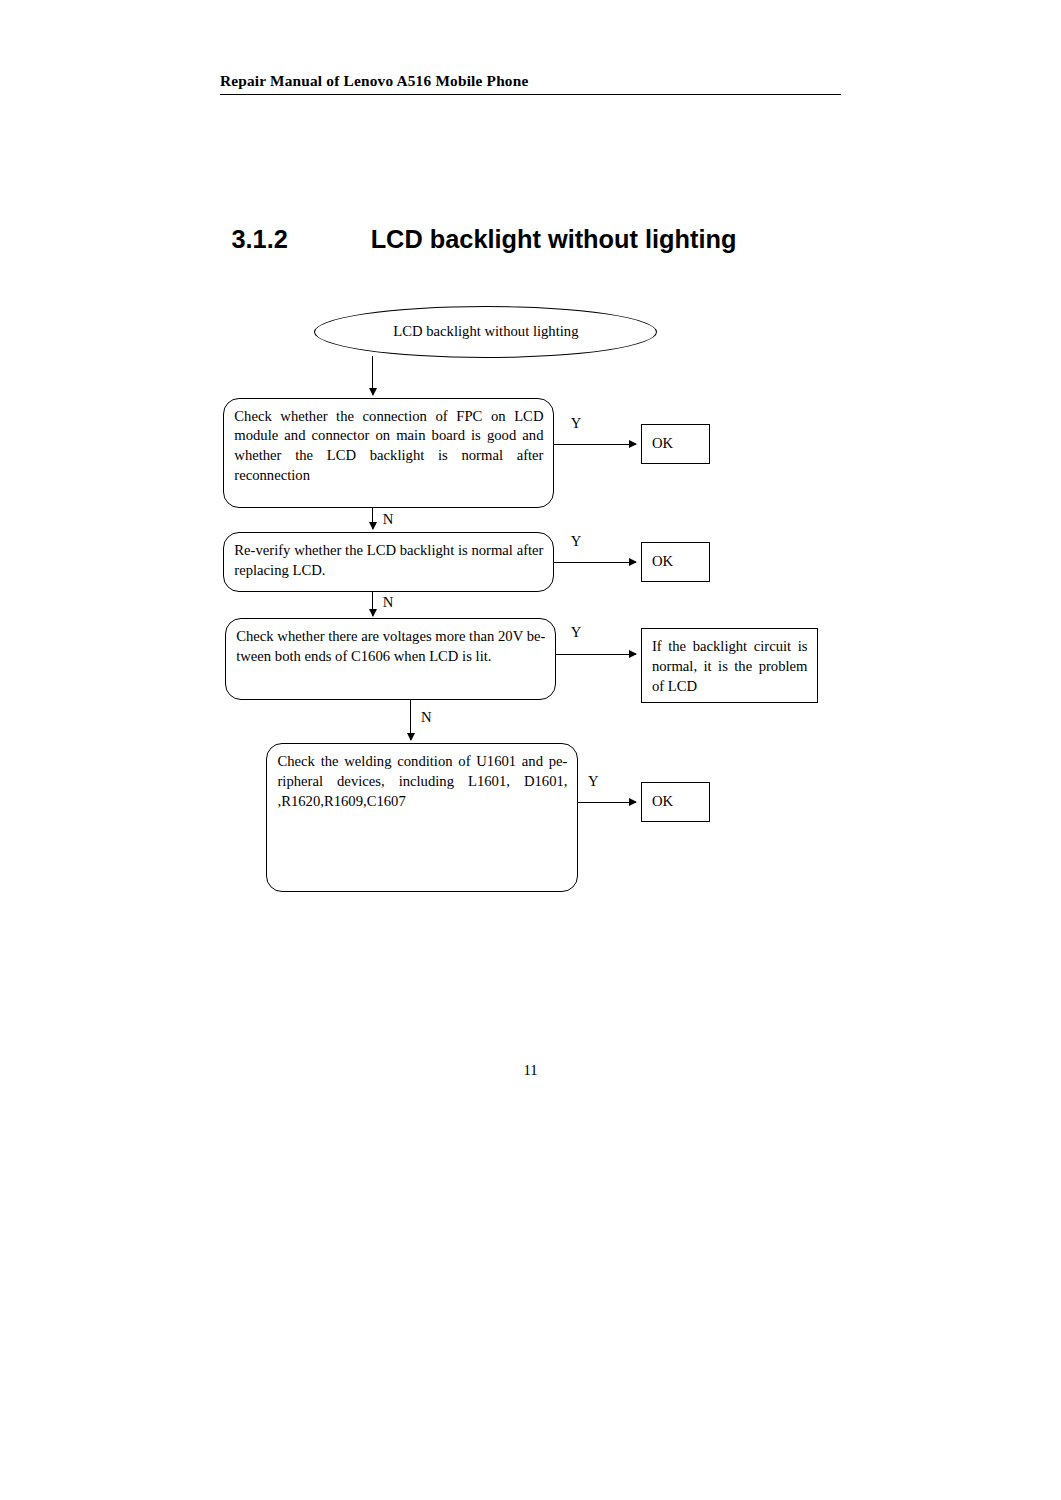Repair Manual of Lenovo A516 Mobile Phone
3.1.2 LCD backlight without lighting
LCD backlight without lighting
Check whether the connection of FPC on LCD module and connector on main board is good and whether the LCD backlight is normal after reconnection
Y
OK
N
Re-verify whether the LCD backlight is normal after replacing LCD.
Y
OK
N
Check whether there are voltages more than 20V between both ends of C1606 when LCD is lit.
Y
If the backlight circuit is normal, it is the problem of LCD
N
Check the welding condition of U1601 and peripheral devices, including L1601, D1601, ,R1620,R1609,C1607
Y
OK
11